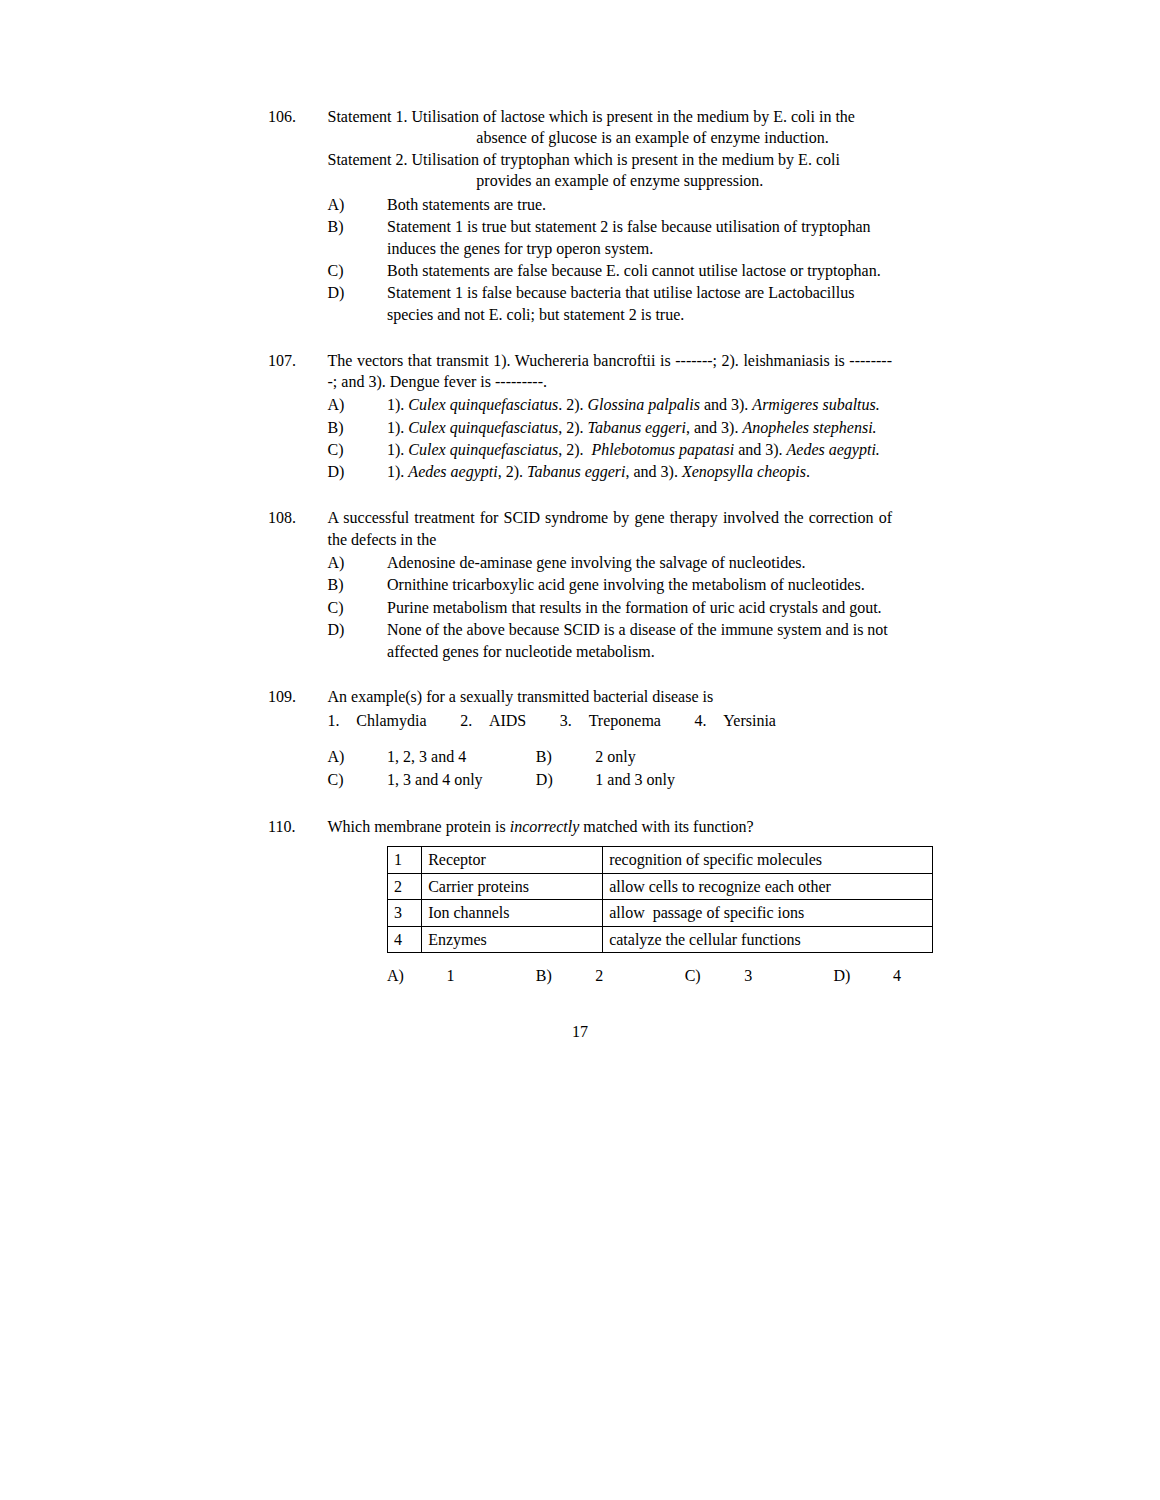106.
Statement 1. Utilisation of lactose which is present in the medium by E. coli in the
absence of glucose is an example of enzyme induction.
Statement 2. Utilisation of tryptophan which is present in the medium by E. coli
provides an example of enzyme suppression.
A)
Both statements are true.
B)
Statement 1 is true but statement 2 is false because utilisation of tryptophan induces the genes for tryp operon system.
C)
Both statements are false because E. coli cannot utilise lactose or tryptophan.
D)
Statement 1 is false because bacteria that utilise lactose are Lactobacillus species and not E. coli; but statement 2 is true.
107.
The vectors that transmit 1). Wuchereria bancroftii is -------; 2). leishmaniasis is ---------; and 3). Dengue fever is ---------.
A)
1). Culex quinquefasciatus. 2). Glossina palpalis and 3). Armigeres subaltus.
B)
1). Culex quinquefasciatus, 2). Tabanus eggeri, and 3). Anopheles stephensi.
C)
1). Culex quinquefasciatus, 2). Phlebotomus papatasi and 3). Aedes aegypti.
D)
1). Aedes aegypti, 2). Tabanus eggeri, and 3). Xenopsylla cheopis.
108.
A successful treatment for SCID syndrome by gene therapy involved the correction of the defects in the
A)
Adenosine de-aminase gene involving the salvage of nucleotides.
B)
Ornithine tricarboxylic acid gene involving the metabolism of nucleotides.
C)
Purine metabolism that results in the formation of uric acid crystals and gout.
D)
None of the above because SCID is a disease of the immune system and is not affected genes for nucleotide metabolism.
109.
An example(s) for a sexually transmitted bacterial disease is
1.
Chlamydia
2.
AIDS
3.
Treponema
4.
Yersinia
A)
1, 2, 3 and 4
B)
2 only
C)
1, 3 and 4 only
D)
1 and 3 only
110.
Which membrane protein is incorrectly matched with its function?
| 1 | Receptor | recognition of specific molecules |
| 2 | Carrier proteins | allow cells to recognize each other |
| 3 | Ion channels | allow passage of specific ions |
| 4 | Enzymes | catalyze the cellular functions |
A)
1
B)
2
C)
3
D)
4
17